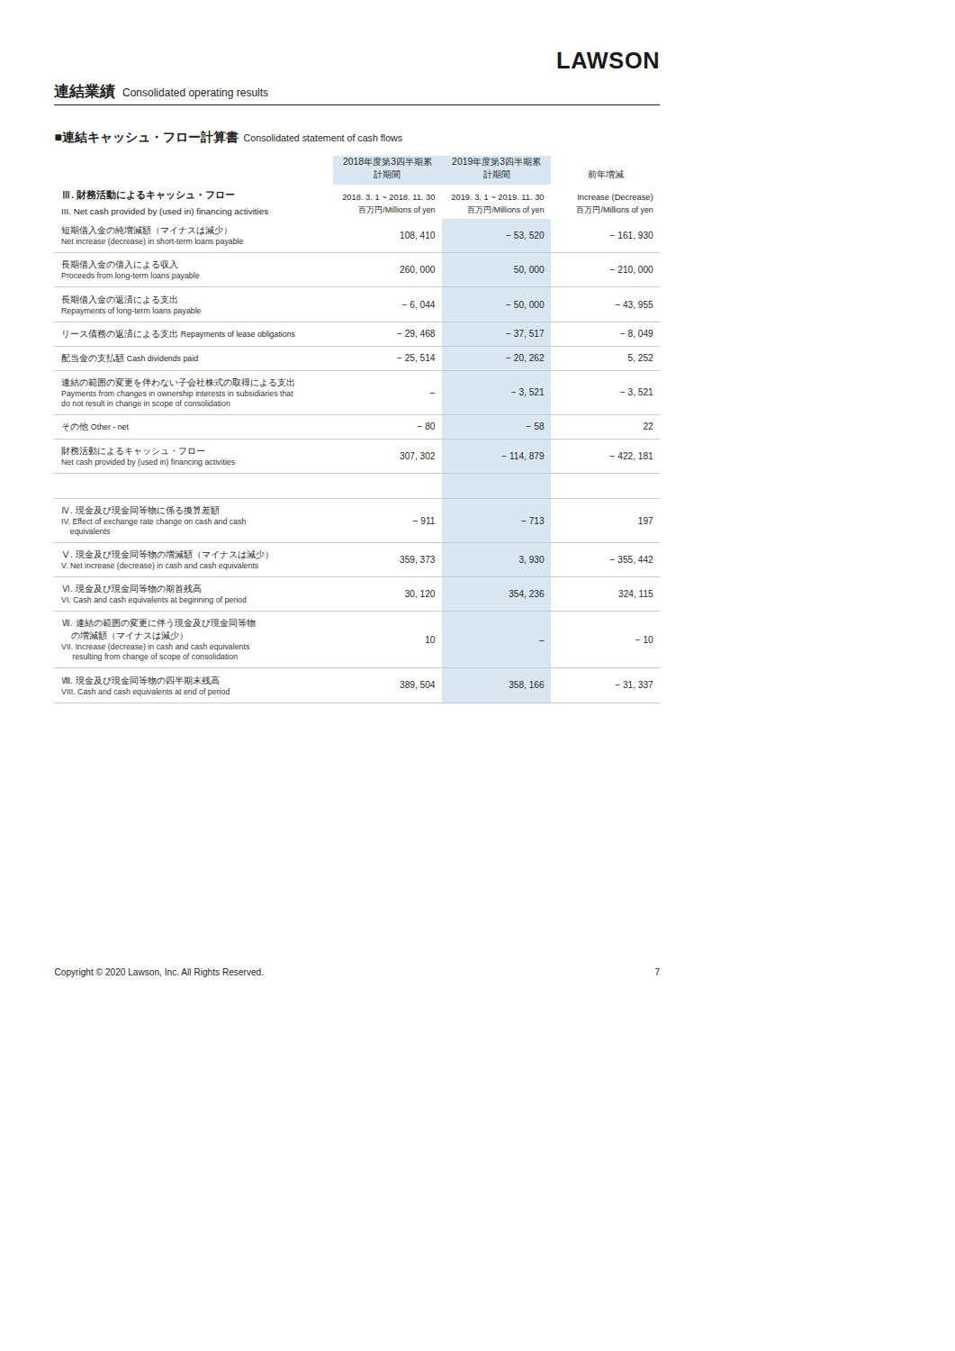LAWSON
連結業績Consolidated operating results
■連結キャッシュ・フロー計算書Consolidated statement of cash flows
| | 2018年度第3四半期累計期間 | 2019年度第3四半期累計期間 | 前年増減 |
| --- | --- | --- | --- |
| Ⅲ. 財務活動によるキャッシュ・フロー | 2018. 3. 1 ~ 2018. 11. 30 | 2019. 3. 1 ~ 2019. 11. 30 | Increase (Decrease) |
| III. Net cash provided by (used in) financing activities | 百万円/Millions of yen | 百万円/Millions of yen | 百万円/Millions of yen |
| 短期借入金の純増減額（マイナスは減少） Net increase (decrease) in short-term loans payable | 108, 410 | − 53, 520 | − 161, 930 |
| 長期借入金の借入による収入 Proceeds from long-term loans payable | 260, 000 | 50, 000 | − 210, 000 |
| 長期借入金の返済による支出 Repayments of long-term loans payable | − 6, 044 | − 50, 000 | − 43, 955 |
| リース債務の返済による支出 Repayments of lease obligations | − 29, 468 | − 37, 517 | − 8, 049 |
| 配当金の支払額 Cash dividends paid | − 25, 514 | − 20, 262 | 5, 252 |
| 連結の範囲の変更を伴わない子会社株式の取得による支出 Payments from changes in ownership interests in subsidiaries that do not result in change in scope of consolidation | – | − 3, 521 | − 3, 521 |
| その他 Other - net | − 80 | − 58 | 22 |
| 財務活動によるキャッシュ・フロー Net cash provided by (used in) financing activities | 307, 302 | − 114, 879 | − 422, 181 |
| Ⅳ. 現金及び現金同等物に係る換算差額 IV. Effect of exchange rate change on cash and cash equivalents | − 911 | − 713 | 197 |
| Ⅴ. 現金及び現金同等物の増減額（マイナスは減少） V. Net increase (decrease) in cash and cash equivalents | 359, 373 | 3, 930 | − 355, 442 |
| Ⅵ. 現金及び現金同等物の期首残高 VI. Cash and cash equivalents at beginning of period | 30, 120 | 354, 236 | 324, 115 |
| Ⅶ. 連結の範囲の変更に伴う現金及び現金同等物 の増減額（マイナスは減少） VII. Increase (decrease) in cash and cash equivalents resulting from change of scope of consolidation | 10 | – | − 10 |
| Ⅷ. 現金及び現金同等物の四半期末残高 VIII. Cash and cash equivalents at end of period | 389, 504 | 358, 166 | − 31, 337 |
Copyright © 2020 Lawson, Inc. All Rights Reserved.
7